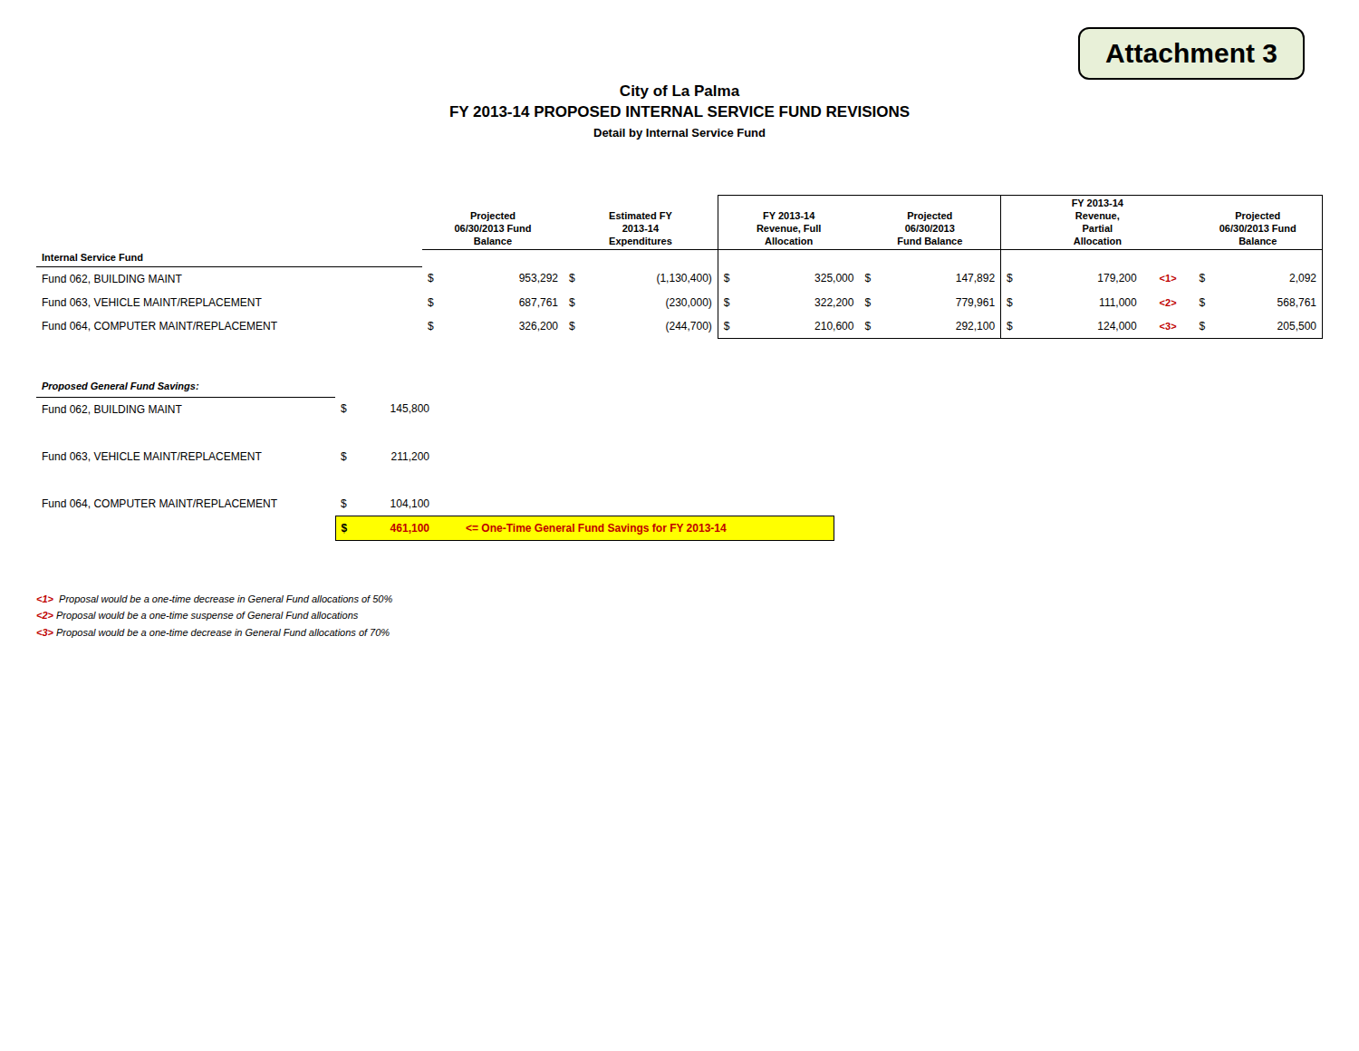Attachment 3
City of La Palma
FY 2013-14 PROPOSED INTERNAL SERVICE FUND REVISIONS
Detail by Internal Service Fund
| | Projected 06/30/2013 Fund Balance | Estimated FY 2013-14 Expenditures | FY 2013-14 Revenue, Full Allocation | Projected 06/30/2013 Fund Balance | FY 2013-14 Revenue, Partial Allocation | Projected 06/30/2013 Fund Balance |
| --- | --- | --- | --- | --- | --- | --- |
| Internal Service Fund | | | | | | |
| Fund 062, BUILDING MAINT | $ | 953,292 | $ | (1,130,400) | $ | 325,000 | $ | 147,892 | $ | 179,200 | <1> | $ | 2,092 |
| Fund 063, VEHICLE MAINT/REPLACEMENT | $ | 687,761 | $ | (230,000) | $ | 322,200 | $ | 779,961 | $ | 111,000 | <2> | $ | 568,761 |
| Fund 064, COMPUTER MAINT/REPLACEMENT | $ | 326,200 | $ | (244,700) | $ | 210,600 | $ | 292,100 | $ | 124,000 | <3> | $ | 205,500 |
| Proposed General Fund Savings: | | | | |
| Fund 062, BUILDING MAINT | $ | 145,800 | | |
| Fund 063, VEHICLE MAINT/REPLACEMENT | $ | 211,200 | | |
| Fund 064, COMPUTER MAINT/REPLACEMENT | $ | 104,100 | | |
| | $ | 461,100 | | <= One-Time General Fund Savings for FY 2013-14 |
<1> Proposal would be a one-time decrease in General Fund allocations of 50%
<2> Proposal would be a one-time suspense of General Fund allocations
<3> Proposal would be a one-time decrease in General Fund allocations of 70%